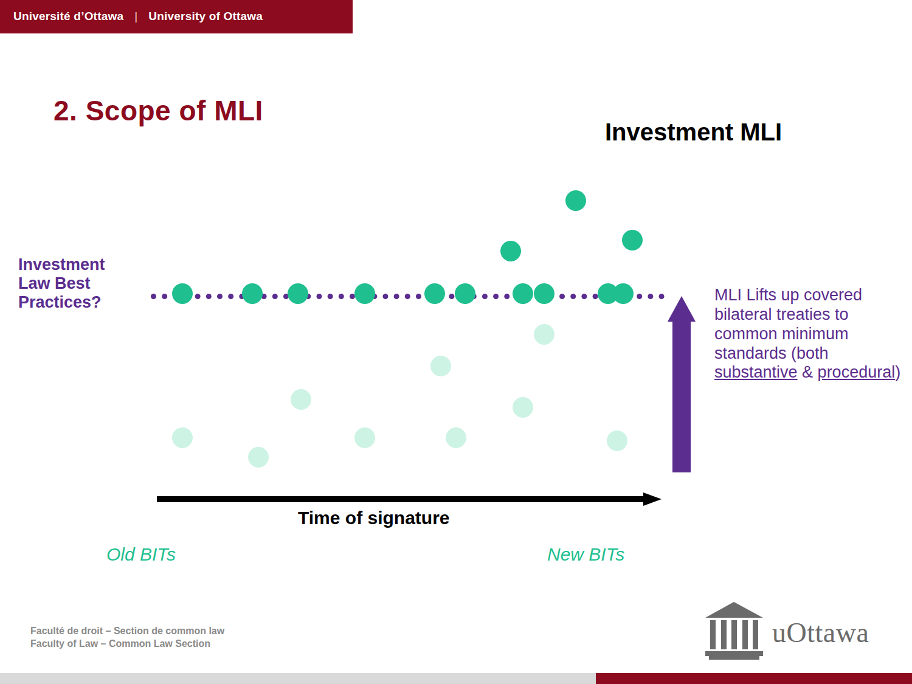Université d’Ottawa|University of Ottawa
2. Scope of MLI
Investment MLI
Investment
Law Best
Practices?
MLI Lifts up covered bilateral treaties to common minimum standards (both substantive & procedural)
Time of signature
Old BITs
New BITs
Faculté de droit – Section de common law
Faculty of Law – Common Law Section
uOttawa